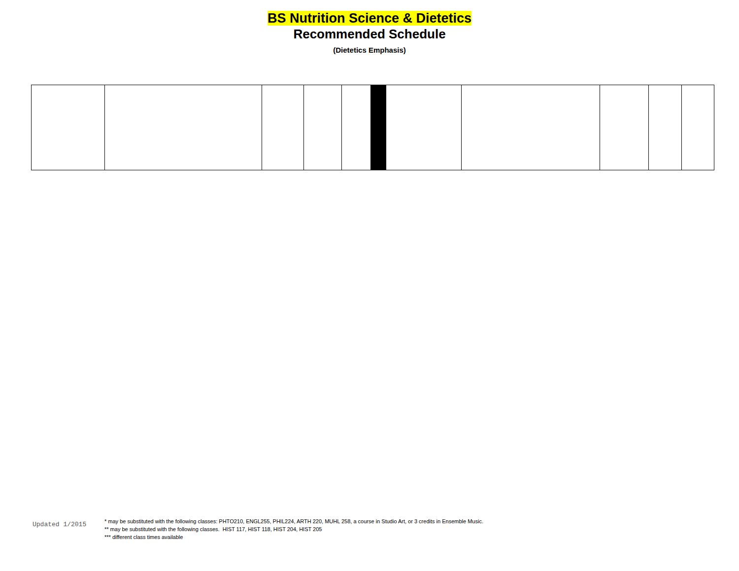BS Nutrition Science & Dietetics
Recommended Schedule
(Dietetics Emphasis)
Updated 1/2015
* may be substituted with the following classes: PHTO210, ENGL255, PHIL224, ARTH 220, MUHL 258, a course in Studio Art, or 3 credits in Ensemble Music.
** may be substituted with the following classes. HIST 117, HIST 118, HIST 204, HIST 205
*** different class times available